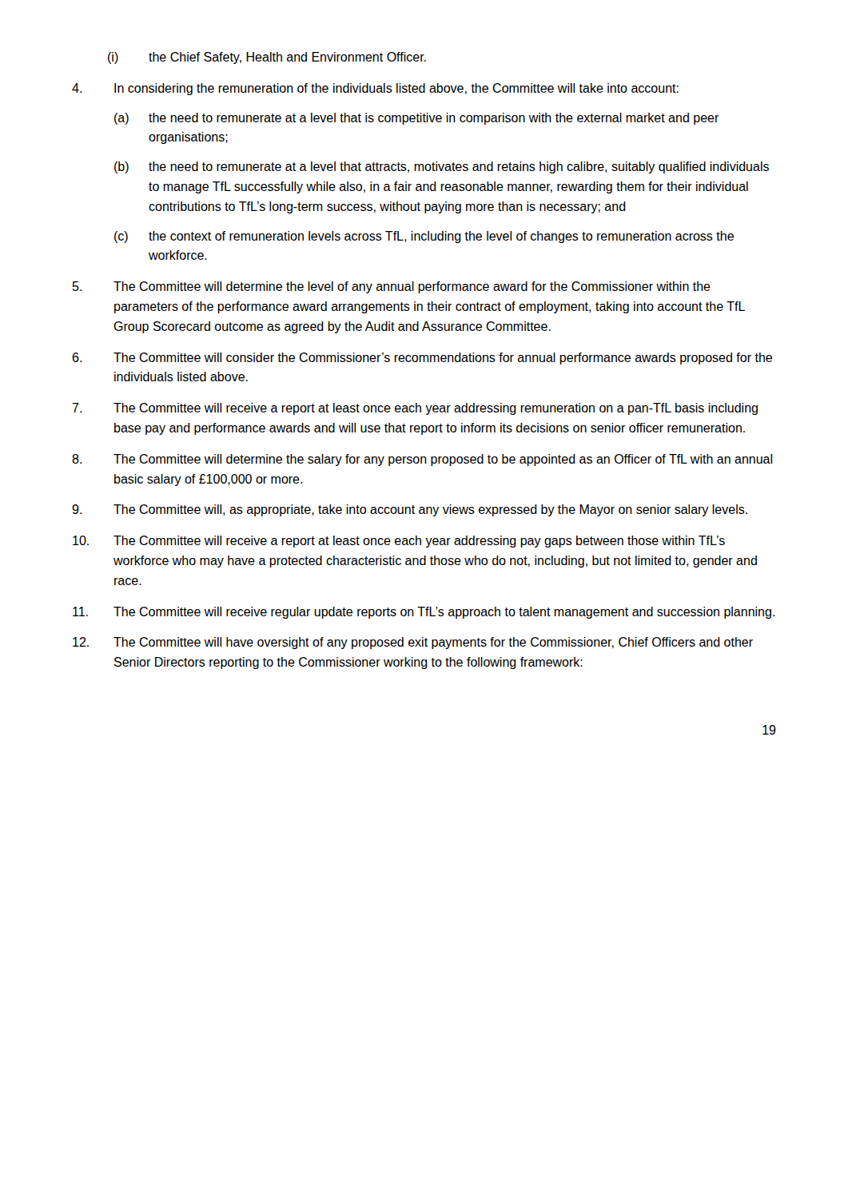(i) the Chief Safety, Health and Environment Officer.
4. In considering the remuneration of the individuals listed above, the Committee will take into account:
(a) the need to remunerate at a level that is competitive in comparison with the external market and peer organisations;
(b) the need to remunerate at a level that attracts, motivates and retains high calibre, suitably qualified individuals to manage TfL successfully while also, in a fair and reasonable manner, rewarding them for their individual contributions to TfL’s long-term success, without paying more than is necessary; and
(c) the context of remuneration levels across TfL, including the level of changes to remuneration across the workforce.
5. The Committee will determine the level of any annual performance award for the Commissioner within the parameters of the performance award arrangements in their contract of employment, taking into account the TfL Group Scorecard outcome as agreed by the Audit and Assurance Committee.
6. The Committee will consider the Commissioner’s recommendations for annual performance awards proposed for the individuals listed above.
7. The Committee will receive a report at least once each year addressing remuneration on a pan-TfL basis including base pay and performance awards and will use that report to inform its decisions on senior officer remuneration.
8. The Committee will determine the salary for any person proposed to be appointed as an Officer of TfL with an annual basic salary of £100,000 or more.
9. The Committee will, as appropriate, take into account any views expressed by the Mayor on senior salary levels.
10. The Committee will receive a report at least once each year addressing pay gaps between those within TfL’s workforce who may have a protected characteristic and those who do not, including, but not limited to, gender and race.
11. The Committee will receive regular update reports on TfL’s approach to talent management and succession planning.
12. The Committee will have oversight of any proposed exit payments for the Commissioner, Chief Officers and other Senior Directors reporting to the Commissioner working to the following framework:
19